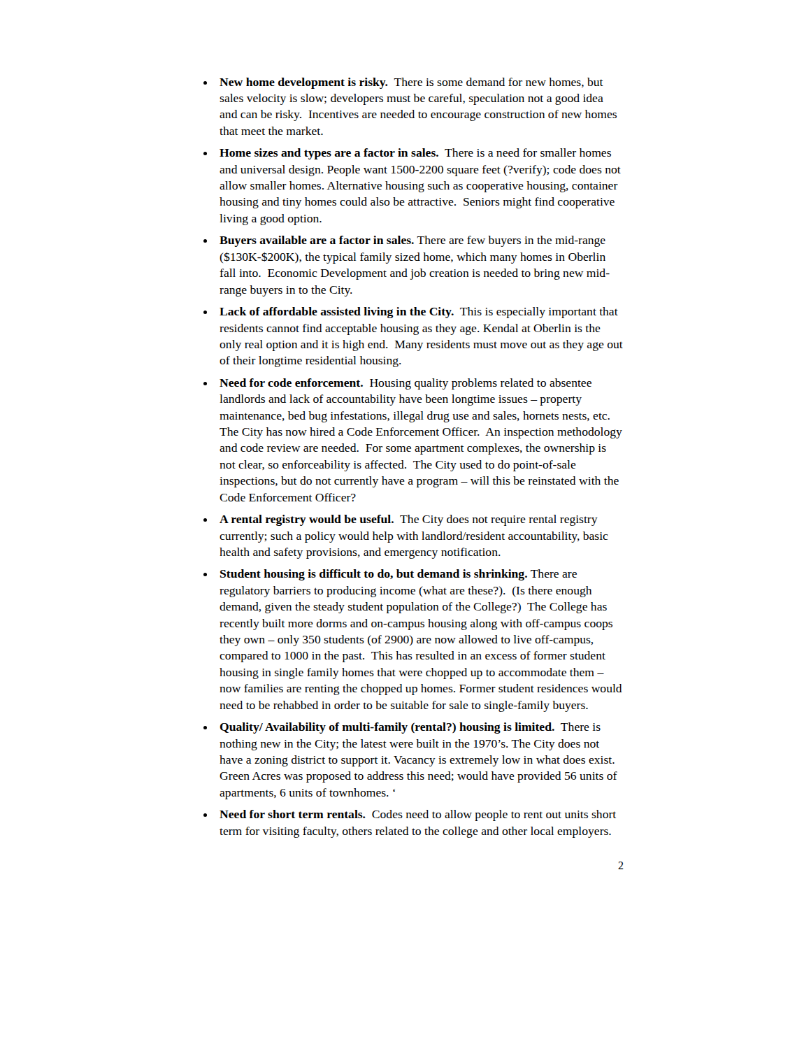New home development is risky. There is some demand for new homes, but sales velocity is slow; developers must be careful, speculation not a good idea and can be risky. Incentives are needed to encourage construction of new homes that meet the market.
Home sizes and types are a factor in sales. There is a need for smaller homes and universal design. People want 1500-2200 square feet (?verify); code does not allow smaller homes. Alternative housing such as cooperative housing, container housing and tiny homes could also be attractive. Seniors might find cooperative living a good option.
Buyers available are a factor in sales. There are few buyers in the mid-range ($130K-$200K), the typical family sized home, which many homes in Oberlin fall into. Economic Development and job creation is needed to bring new mid-range buyers in to the City.
Lack of affordable assisted living in the City. This is especially important that residents cannot find acceptable housing as they age. Kendal at Oberlin is the only real option and it is high end. Many residents must move out as they age out of their longtime residential housing.
Need for code enforcement. Housing quality problems related to absentee landlords and lack of accountability have been longtime issues – property maintenance, bed bug infestations, illegal drug use and sales, hornets nests, etc. The City has now hired a Code Enforcement Officer. An inspection methodology and code review are needed. For some apartment complexes, the ownership is not clear, so enforceability is affected. The City used to do point-of-sale inspections, but do not currently have a program – will this be reinstated with the Code Enforcement Officer?
A rental registry would be useful. The City does not require rental registry currently; such a policy would help with landlord/resident accountability, basic health and safety provisions, and emergency notification.
Student housing is difficult to do, but demand is shrinking. There are regulatory barriers to producing income (what are these?). (Is there enough demand, given the steady student population of the College?) The College has recently built more dorms and on-campus housing along with off-campus coops they own – only 350 students (of 2900) are now allowed to live off-campus, compared to 1000 in the past. This has resulted in an excess of former student housing in single family homes that were chopped up to accommodate them – now families are renting the chopped up homes. Former student residences would need to be rehabbed in order to be suitable for sale to single-family buyers.
Quality/ Availability of multi-family (rental?) housing is limited. There is nothing new in the City; the latest were built in the 1970’s. The City does not have a zoning district to support it. Vacancy is extremely low in what does exist. Green Acres was proposed to address this need; would have provided 56 units of apartments, 6 units of townhomes. ‘
Need for short term rentals. Codes need to allow people to rent out units short term for visiting faculty, others related to the college and other local employers.
2